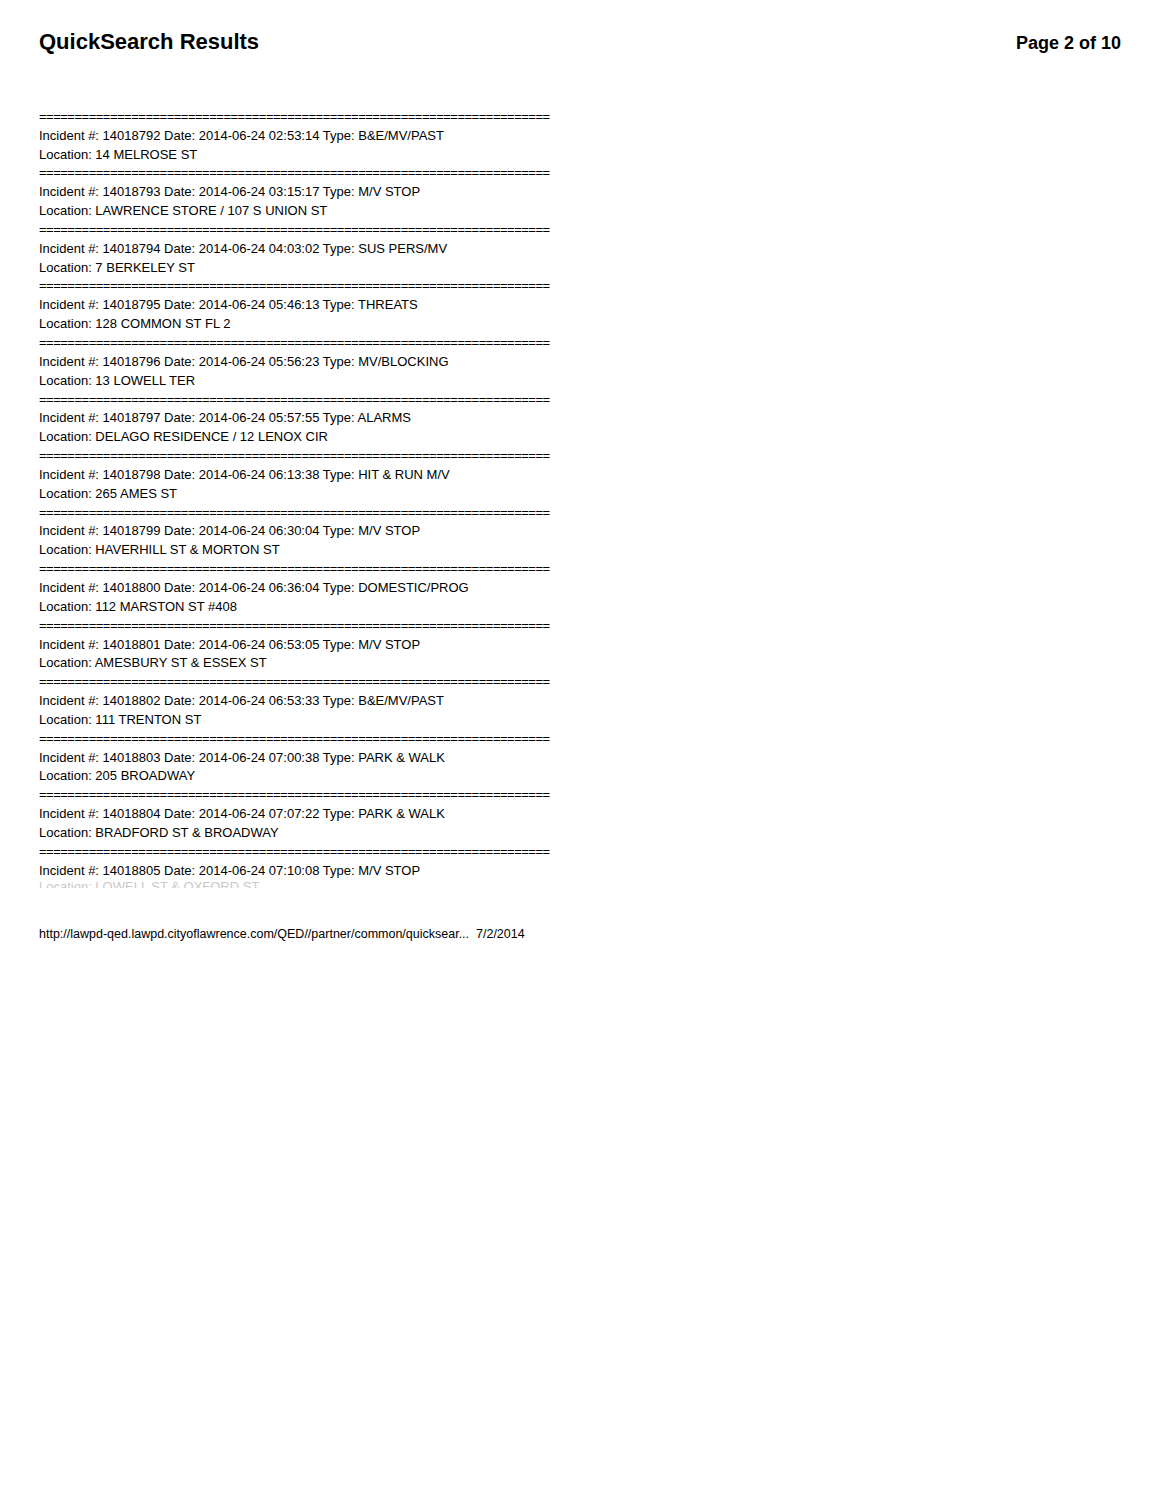QuickSearch Results Page 2 of 10
========================================================================
Incident #: 14018792 Date: 2014-06-24 02:53:14 Type: B&E/MV/PAST
Location: 14 MELROSE ST
========================================================================
Incident #: 14018793 Date: 2014-06-24 03:15:17 Type: M/V STOP
Location: LAWRENCE STORE / 107 S UNION ST
========================================================================
Incident #: 14018794 Date: 2014-06-24 04:03:02 Type: SUS PERS/MV
Location: 7 BERKELEY ST
========================================================================
Incident #: 14018795 Date: 2014-06-24 05:46:13 Type: THREATS
Location: 128 COMMON ST FL 2
========================================================================
Incident #: 14018796 Date: 2014-06-24 05:56:23 Type: MV/BLOCKING
Location: 13 LOWELL TER
========================================================================
Incident #: 14018797 Date: 2014-06-24 05:57:55 Type: ALARMS
Location: DELAGO RESIDENCE / 12 LENOX CIR
========================================================================
Incident #: 14018798 Date: 2014-06-24 06:13:38 Type: HIT & RUN M/V
Location: 265 AMES ST
========================================================================
Incident #: 14018799 Date: 2014-06-24 06:30:04 Type: M/V STOP
Location: HAVERHILL ST & MORTON ST
========================================================================
Incident #: 14018800 Date: 2014-06-24 06:36:04 Type: DOMESTIC/PROG
Location: 112 MARSTON ST #408
========================================================================
Incident #: 14018801 Date: 2014-06-24 06:53:05 Type: M/V STOP
Location: AMESBURY ST & ESSEX ST
========================================================================
Incident #: 14018802 Date: 2014-06-24 06:53:33 Type: B&E/MV/PAST
Location: 111 TRENTON ST
========================================================================
Incident #: 14018803 Date: 2014-06-24 07:00:38 Type: PARK & WALK
Location: 205 BROADWAY
========================================================================
Incident #: 14018804 Date: 2014-06-24 07:07:22 Type: PARK & WALK
Location: BRADFORD ST & BROADWAY
========================================================================
Incident #: 14018805 Date: 2014-06-24 07:10:08 Type: M/V STOP
Location: LOWELL ST & OXFORD ST
http://lawpd-qed.lawpd.cityoflawrence.com/QED//partner/common/quicksear... 7/2/2014